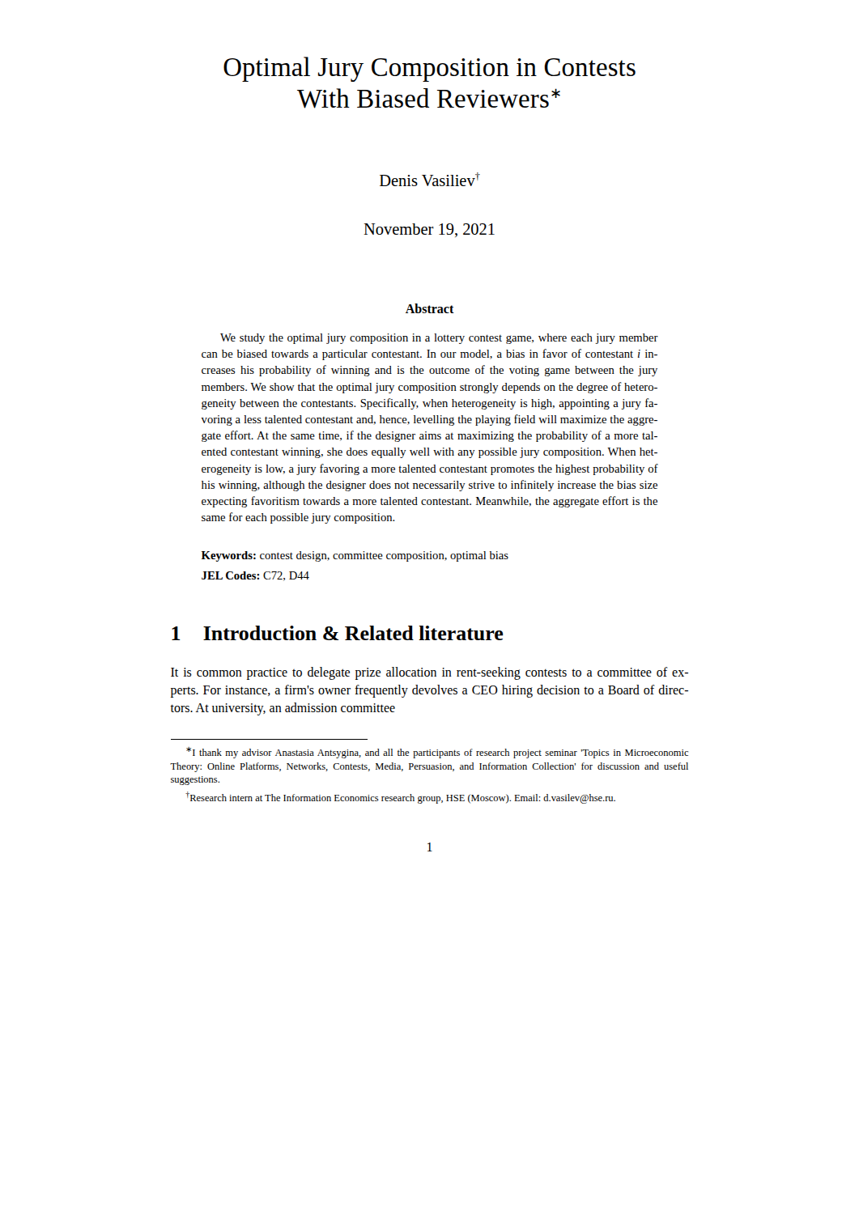Optimal Jury Composition in Contests
With Biased Reviewers∗
Denis Vasiliev†
November 19, 2021
Abstract
We study the optimal jury composition in a lottery contest game, where each jury member can be biased towards a particular contestant. In our model, a bias in favor of contestant i increases his probability of winning and is the outcome of the voting game between the jury members. We show that the optimal jury composition strongly depends on the degree of heterogeneity between the contestants. Specifically, when heterogeneity is high, appointing a jury favoring a less talented contestant and, hence, levelling the playing field will maximize the aggregate effort. At the same time, if the designer aims at maximizing the probability of a more talented contestant winning, she does equally well with any possible jury composition. When heterogeneity is low, a jury favoring a more talented contestant promotes the highest probability of his winning, although the designer does not necessarily strive to infinitely increase the bias size expecting favoritism towards a more talented contestant. Meanwhile, the aggregate effort is the same for each possible jury composition.
Keywords: contest design, committee composition, optimal bias
JEL Codes: C72, D44
1 Introduction & Related literature
It is common practice to delegate prize allocation in rent-seeking contests to a committee of experts. For instance, a firm's owner frequently devolves a CEO hiring decision to a Board of directors. At university, an admission committee
∗I thank my advisor Anastasia Antsygina, and all the participants of research project seminar 'Topics in Microeconomic Theory: Online Platforms, Networks, Contests, Media, Persuasion, and Information Collection' for discussion and useful suggestions.
†Research intern at The Information Economics research group, HSE (Moscow). Email: d.vasilev@hse.ru.
1